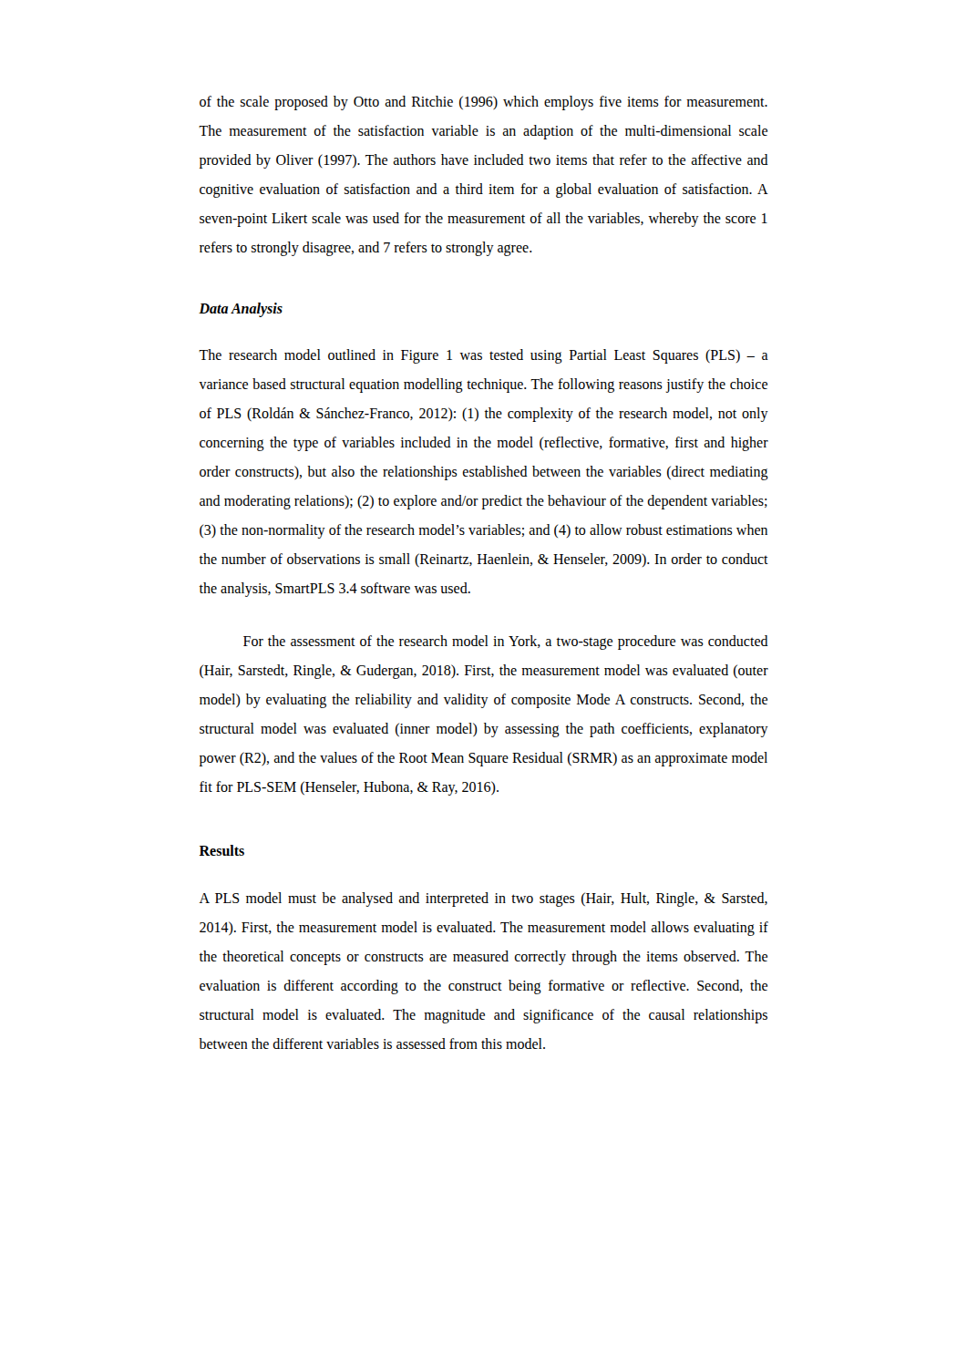of the scale proposed by Otto and Ritchie (1996) which employs five items for measurement. The measurement of the satisfaction variable is an adaption of the multi-dimensional scale provided by Oliver (1997). The authors have included two items that refer to the affective and cognitive evaluation of satisfaction and a third item for a global evaluation of satisfaction. A seven-point Likert scale was used for the measurement of all the variables, whereby the score 1 refers to strongly disagree, and 7 refers to strongly agree.
Data Analysis
The research model outlined in Figure 1 was tested using Partial Least Squares (PLS) – a variance based structural equation modelling technique. The following reasons justify the choice of PLS (Roldán & Sánchez-Franco, 2012): (1) the complexity of the research model, not only concerning the type of variables included in the model (reflective, formative, first and higher order constructs), but also the relationships established between the variables (direct mediating and moderating relations); (2) to explore and/or predict the behaviour of the dependent variables; (3) the non-normality of the research model’s variables; and (4) to allow robust estimations when the number of observations is small (Reinartz, Haenlein, & Henseler, 2009). In order to conduct the analysis, SmartPLS 3.4 software was used.
For the assessment of the research model in York, a two-stage procedure was conducted (Hair, Sarstedt, Ringle, & Gudergan, 2018). First, the measurement model was evaluated (outer model) by evaluating the reliability and validity of composite Mode A constructs. Second, the structural model was evaluated (inner model) by assessing the path coefficients, explanatory power (R2), and the values of the Root Mean Square Residual (SRMR) as an approximate model fit for PLS-SEM (Henseler, Hubona, & Ray, 2016).
Results
A PLS model must be analysed and interpreted in two stages (Hair, Hult, Ringle, & Sarsted, 2014). First, the measurement model is evaluated. The measurement model allows evaluating if the theoretical concepts or constructs are measured correctly through the items observed. The evaluation is different according to the construct being formative or reflective. Second, the structural model is evaluated. The magnitude and significance of the causal relationships between the different variables is assessed from this model.